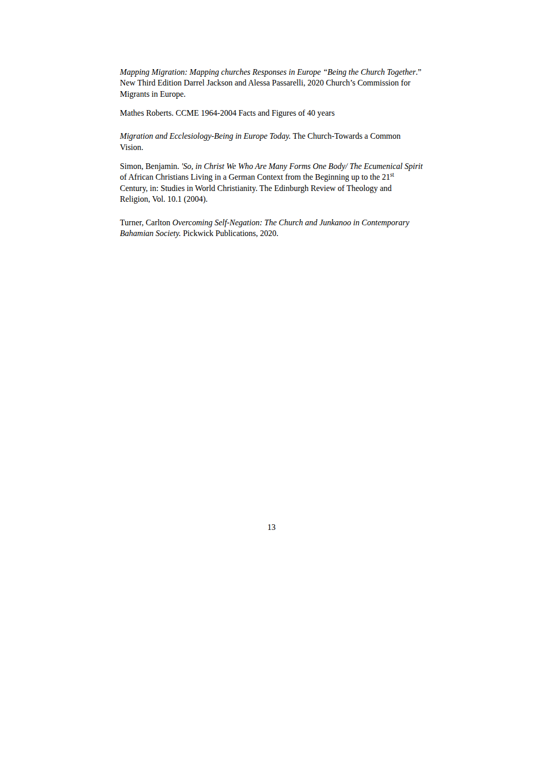Mapping Migration: Mapping churches Responses in Europe “Being the Church Together.” New Third Edition Darrel Jackson and Alessa Passarelli, 2020 Church’s Commission for Migrants in Europe.
Mathes Roberts. CCME 1964-2004 Facts and Figures of 40 years
Migration and Ecclesiology-Being in Europe Today. The Church-Towards a Common Vision.
Simon, Benjamin. 'So, in Christ We Who Are Many Forms One Body/ The Ecumenical Spirit of African Christians Living in a German Context from the Beginning up to the 21st Century, in: Studies in World Christianity. The Edinburgh Review of Theology and Religion, Vol. 10.1 (2004).
Turner, Carlton Overcoming Self-Negation: The Church and Junkanoo in Contemporary Bahamian Society. Pickwick Publications, 2020.
13